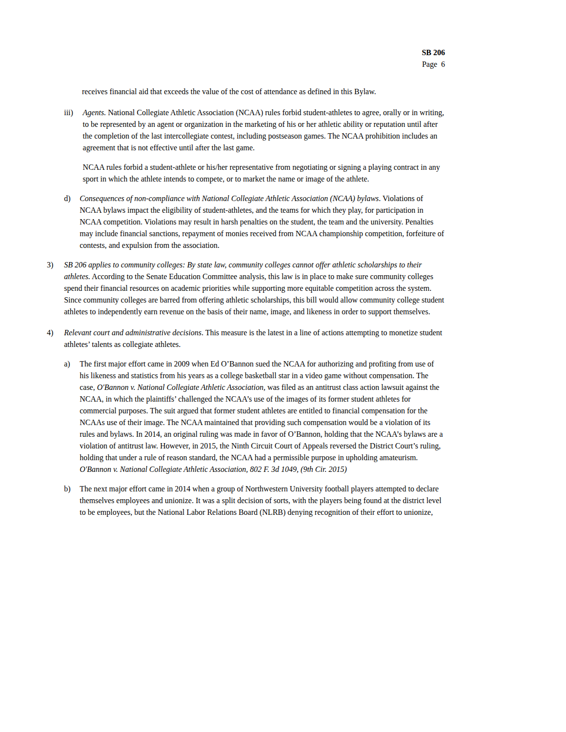SB 206
Page 6
receives financial aid that exceeds the value of the cost of attendance as defined in this Bylaw.
iii) Agents. National Collegiate Athletic Association (NCAA) rules forbid student-athletes to agree, orally or in writing, to be represented by an agent or organization in the marketing of his or her athletic ability or reputation until after the completion of the last intercollegiate contest, including postseason games. The NCAA prohibition includes an agreement that is not effective until after the last game.
NCAA rules forbid a student-athlete or his/her representative from negotiating or signing a playing contract in any sport in which the athlete intends to compete, or to market the name or image of the athlete.
d) Consequences of non-compliance with National Collegiate Athletic Association (NCAA) bylaws. Violations of NCAA bylaws impact the eligibility of student-athletes, and the teams for which they play, for participation in NCAA competition. Violations may result in harsh penalties on the student, the team and the university. Penalties may include financial sanctions, repayment of monies received from NCAA championship competition, forfeiture of contests, and expulsion from the association.
3) SB 206 applies to community colleges: By state law, community colleges cannot offer athletic scholarships to their athletes. According to the Senate Education Committee analysis, this law is in place to make sure community colleges spend their financial resources on academic priorities while supporting more equitable competition across the system. Since community colleges are barred from offering athletic scholarships, this bill would allow community college student athletes to independently earn revenue on the basis of their name, image, and likeness in order to support themselves.
4) Relevant court and administrative decisions. This measure is the latest in a line of actions attempting to monetize student athletes’ talents as collegiate athletes.
a) The first major effort came in 2009 when Ed O’Bannon sued the NCAA for authorizing and profiting from use of his likeness and statistics from his years as a college basketball star in a video game without compensation. The case, O'Bannon v. National Collegiate Athletic Association, was filed as an antitrust class action lawsuit against the NCAA, in which the plaintiffs’ challenged the NCAA’s use of the images of its former student athletes for commercial purposes. The suit argued that former student athletes are entitled to financial compensation for the NCAAs use of their image. The NCAA maintained that providing such compensation would be a violation of its rules and bylaws. In 2014, an original ruling was made in favor of O’Bannon, holding that the NCAA’s bylaws are a violation of antitrust law. However, in 2015, the Ninth Circuit Court of Appeals reversed the District Court’s ruling, holding that under a rule of reason standard, the NCAA had a permissible purpose in upholding amateurism. O'Bannon v. National Collegiate Athletic Association, 802 F. 3d 1049, (9th Cir. 2015)
b) The next major effort came in 2014 when a group of Northwestern University football players attempted to declare themselves employees and unionize. It was a split decision of sorts, with the players being found at the district level to be employees, but the National Labor Relations Board (NLRB) denying recognition of their effort to unionize,